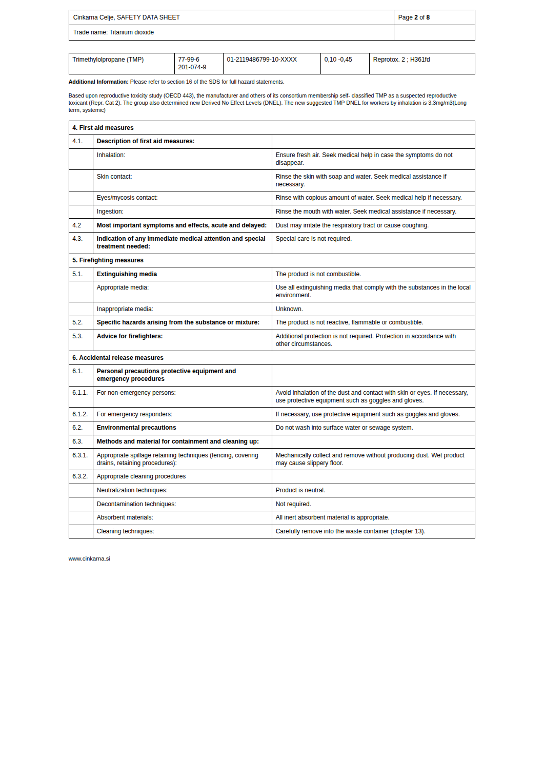| Cinkarna Celje, SAFETY DATA SHEET | Page 2 of 8 |
| Trade name: Titanium dioxide | |
| Trimethylolpropane (TMP) | 77-99-6 201-074-9 | 01-2119486799-10-XXXX | 0,10 -0,45 | Reprotox. 2 ; H361fd |
Additional Information: Please refer to section 16 of the SDS for full hazard statements.
Based upon reproductive toxicity study (OECD 443), the manufacturer and others of its consortium membership self- classified TMP as a suspected reproductive toxicant (Repr. Cat 2). The group also determined new Derived No Effect Levels (DNEL). The new suggested TMP DNEL for workers by inhalation is 3.3mg/m3(Long term, systemic)
| 4. First aid measures |
| 4.1. | Description of first aid measures: | |
| | Inhalation: | Ensure fresh air. Seek medical help in case the symptoms do not disappear. |
| | Skin contact: | Rinse the skin with soap and water. Seek medical assistance if necessary. |
| | Eyes/mycosis contact: | Rinse with copious amount of water. Seek medical help if necessary. |
| | Ingestion: | Rinse the mouth with water. Seek medical assistance if necessary. |
| 4.2 | Most important symptoms and effects, acute and delayed: | Dust may irritate the respiratory tract or cause coughing. |
| 4.3. | Indication of any immediate medical attention and special treatment needed: | Special care is not required. |
| 5. Firefighting measures |
| 5.1. | Extinguishing media | The product is not combustible. |
| | Appropriate media: | Use all extinguishing media that comply with the substances in the local environment. |
| | Inappropriate media: | Unknown. |
| 5.2. | Specific hazards arising from the substance or mixture: | The product is not reactive, flammable or combustible. |
| 5.3. | Advice for firefighters: | Additional protection is not required. Protection in accordance with other circumstances. |
| 6. Accidental release measures |
| 6.1. | Personal precautions protective equipment and emergency procedures | |
| 6.1.1. | For non-emergency persons: | Avoid inhalation of the dust and contact with skin or eyes. If necessary, use protective equipment such as goggles and gloves. |
| 6.1.2. | For emergency responders: | If necessary, use protective equipment such as goggles and gloves. |
| 6.2. | Environmental precautions | Do not wash into surface water or sewage system. |
| 6.3. | Methods and material for containment and cleaning up: | |
| 6.3.1. | Appropriate spillage retaining techniques (fencing, covering drains, retaining procedures): | Mechanically collect and remove without producing dust. Wet product may cause slippery floor. |
| 6.3.2. | Appropriate cleaning procedures | |
| | Neutralization techniques: | Product is neutral. |
| | Decontamination techniques: | Not required. |
| | Absorbent materials: | All inert absorbent material is appropriate. |
| | Cleaning techniques: | Carefully remove into the waste container (chapter 13). |
www.cinkarna.si